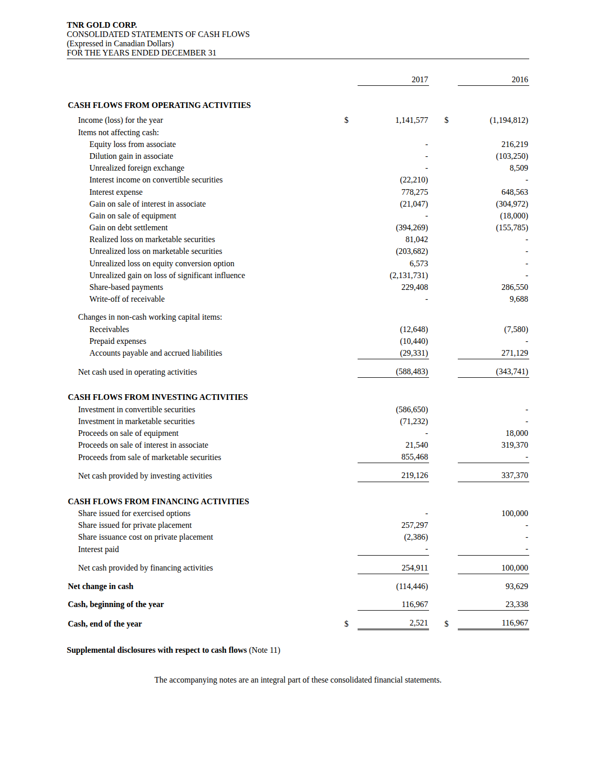TNR GOLD CORP.
CONSOLIDATED STATEMENTS OF CASH FLOWS
(Expressed in Canadian Dollars)
FOR THE YEARS ENDED DECEMBER 31
| | | 2017 | | | 2016 |
| CASH FLOWS FROM OPERATING ACTIVITIES | | | | | |
| Income (loss) for the year | $ | 1,141,577 | | $ | (1,194,812) |
| Items not affecting cash: | | | | | |
| Equity loss from associate | | - | | | 216,219 |
| Dilution gain in associate | | - | | | (103,250) |
| Unrealized foreign exchange | | - | | | 8,509 |
| Interest income on convertible securities | | (22,210) | | | - |
| Interest expense | | 778,275 | | | 648,563 |
| Gain on sale of interest in associate | | (21,047) | | | (304,972) |
| Gain on sale of equipment | | - | | | (18,000) |
| Gain on debt settlement | | (394,269) | | | (155,785) |
| Realized loss on marketable securities | | 81,042 | | | - |
| Unrealized loss on marketable securities | | (203,682) | | | - |
| Unrealized loss on equity conversion option | | 6,573 | | | - |
| Unrealized gain on loss of significant influence | | (2,131,731) | | | - |
| Share-based payments | | 229,408 | | | 286,550 |
| Write-off of receivable | | - | | | 9,688 |
| Changes in non-cash working capital items: | | | | | |
| Receivables | | (12,648) | | | (7,580) |
| Prepaid expenses | | (10,440) | | | - |
| Accounts payable and accrued liabilities | | (29,331) | | | 271,129 |
| Net cash used in operating activities | | (588,483) | | | (343,741) |
| CASH FLOWS FROM INVESTING ACTIVITIES | | | | | |
| Investment in convertible securities | | (586,650) | | | - |
| Investment in marketable securities | | (71,232) | | | - |
| Proceeds on sale of equipment | | - | | | 18,000 |
| Proceeds on sale of interest in associate | | 21,540 | | | 319,370 |
| Proceeds from sale of marketable securities | | 855,468 | | | - |
| Net cash provided by investing activities | | 219,126 | | | 337,370 |
| CASH FLOWS FROM FINANCING ACTIVITIES | | | | | |
| Share issued for exercised options | | - | | | 100,000 |
| Share issued for private placement | | 257,297 | | | - |
| Share issuance cost on private placement | | (2,386) | | | - |
| Interest paid | | - | | | - |
| Net cash provided by financing activities | | 254,911 | | | 100,000 |
| Net change in cash | | (114,446) | | | 93,629 |
| Cash, beginning of the year | | 116,967 | | | 23,338 |
| Cash, end of the year | $ | 2,521 | | $ | 116,967 |
Supplemental disclosures with respect to cash flows (Note 11)
The accompanying notes are an integral part of these consolidated financial statements.